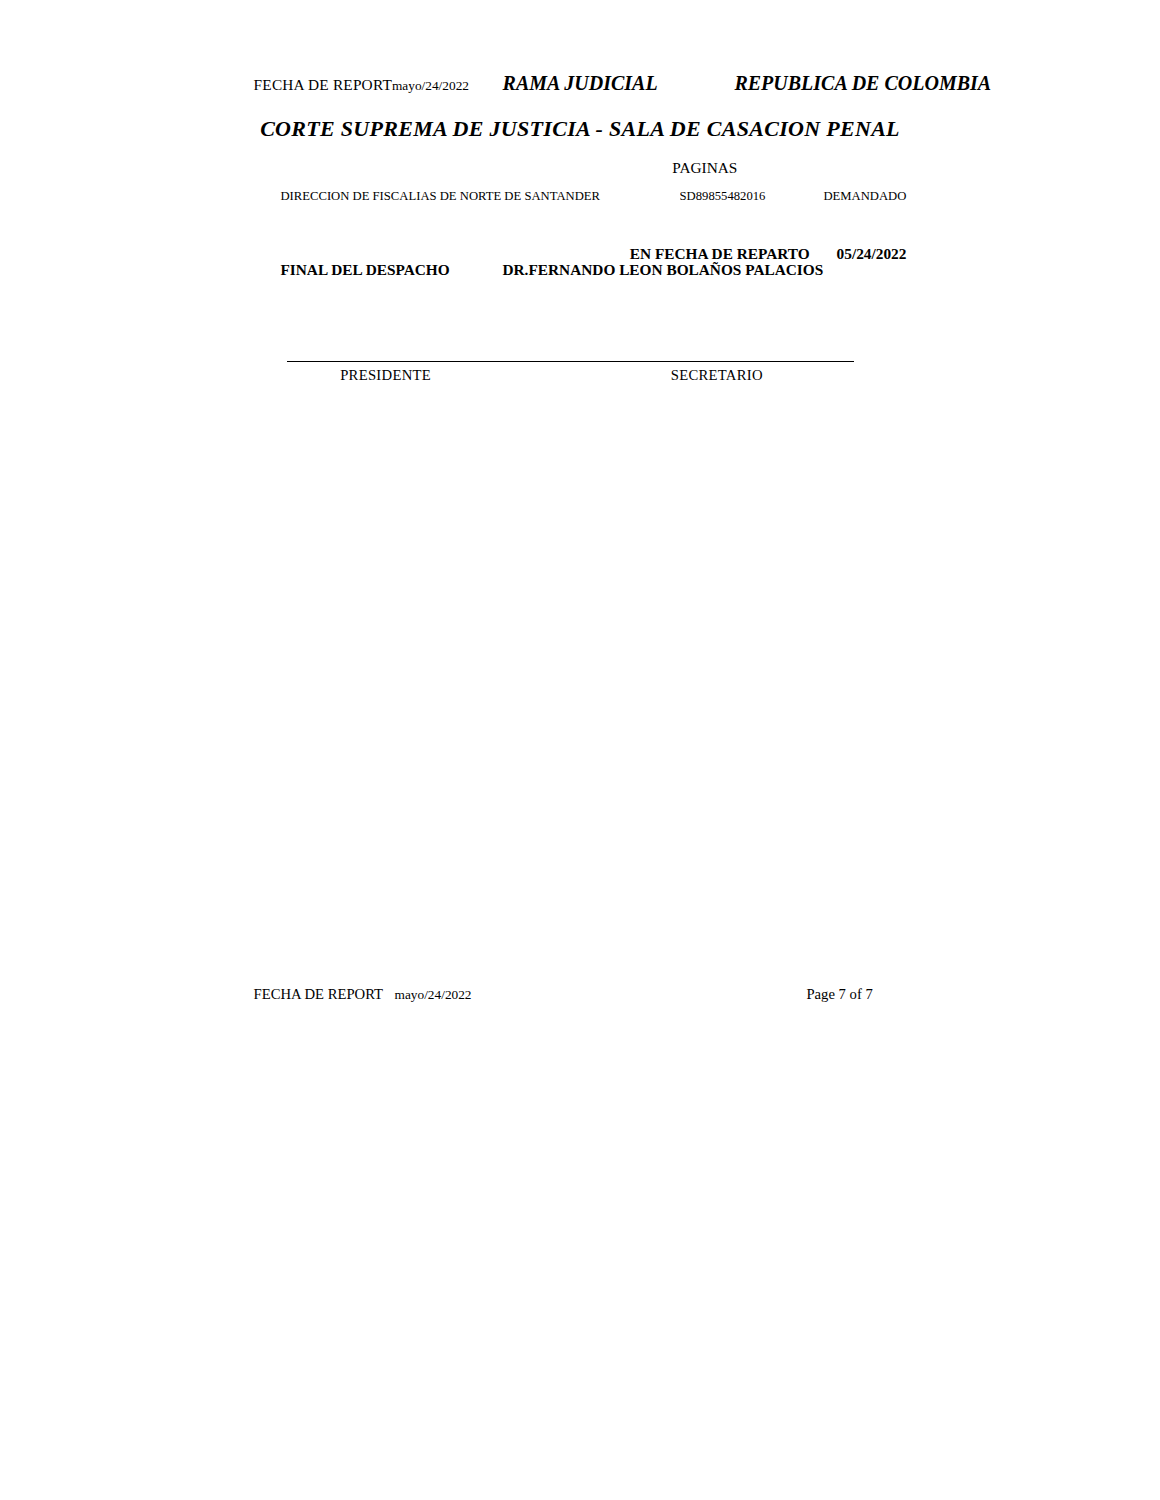FECHA DE REPORT mayo/24/2022
RAMA JUDICIAL
REPUBLICA DE COLOMBIA
CORTE SUPREMA DE JUSTICIA - SALA DE CASACION PENAL
PAGINAS
DIRECCION DE FISCALIAS DE NORTE DE SANTANDER
SD89855482016
DEMANDADO
EN FECHA DE REPARTO
05/24/2022
FINAL DEL DESPACHO
DR.FERNANDO LEON BOLAÑOS PALACIOS
PRESIDENTE
SECRETARIO
FECHA DE REPORTmayo/24/2022
Page 7 of 7